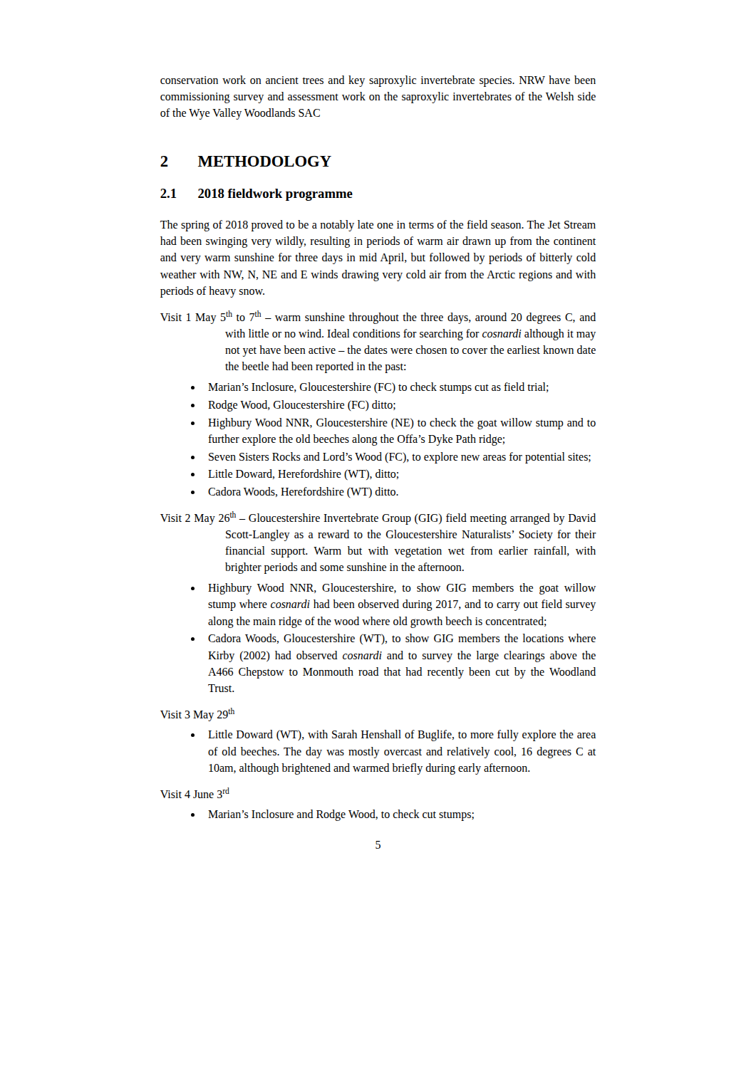conservation work on ancient trees and key saproxylic invertebrate species. NRW have been commissioning survey and assessment work on the saproxylic invertebrates of the Welsh side of the Wye Valley Woodlands SAC
2 METHODOLOGY
2.12018 fieldwork programme
The spring of 2018 proved to be a notably late one in terms of the field season. The Jet Stream had been swinging very wildly, resulting in periods of warm air drawn up from the continent and very warm sunshine for three days in mid April, but followed by periods of bitterly cold weather with NW, N, NE and E winds drawing very cold air from the Arctic regions and with periods of heavy snow.
Visit 1 May 5th to 7th – warm sunshine throughout the three days, around 20 degrees C, and with little or no wind. Ideal conditions for searching for cosnardi although it may not yet have been active – the dates were chosen to cover the earliest known date the beetle had been reported in the past:
Marian’s Inclosure, Gloucestershire (FC) to check stumps cut as field trial;
Rodge Wood, Gloucestershire (FC) ditto;
Highbury Wood NNR, Gloucestershire (NE) to check the goat willow stump and to further explore the old beeches along the Offa’s Dyke Path ridge;
Seven Sisters Rocks and Lord’s Wood (FC), to explore new areas for potential sites;
Little Doward, Herefordshire (WT), ditto;
Cadora Woods, Herefordshire (WT) ditto.
Visit 2 May 26th – Gloucestershire Invertebrate Group (GIG) field meeting arranged by David Scott-Langley as a reward to the Gloucestershire Naturalists’ Society for their financial support. Warm but with vegetation wet from earlier rainfall, with brighter periods and some sunshine in the afternoon.
Highbury Wood NNR, Gloucestershire, to show GIG members the goat willow stump where cosnardi had been observed during 2017, and to carry out field survey along the main ridge of the wood where old growth beech is concentrated;
Cadora Woods, Gloucestershire (WT), to show GIG members the locations where Kirby (2002) had observed cosnardi and to survey the large clearings above the A466 Chepstow to Monmouth road that had recently been cut by the Woodland Trust.
Visit 3 May 29th
Little Doward (WT), with Sarah Henshall of Buglife, to more fully explore the area of old beeches. The day was mostly overcast and relatively cool, 16 degrees C at 10am, although brightened and warmed briefly during early afternoon.
Visit 4 June 3rd
Marian’s Inclosure and Rodge Wood, to check cut stumps;
5